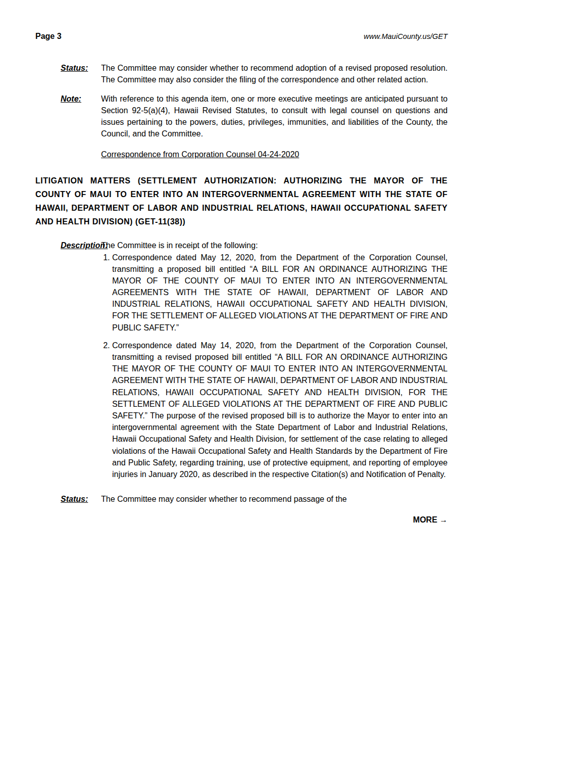Page 3 www.MauiCounty.us/GET
Status:
The Committee may consider whether to recommend adoption of a revised proposed resolution. The Committee may also consider the filing of the correspondence and other related action.
Note:
With reference to this agenda item, one or more executive meetings are anticipated pursuant to Section 92-5(a)(4), Hawaii Revised Statutes, to consult with legal counsel on questions and issues pertaining to the powers, duties, privileges, immunities, and liabilities of the County, the Council, and the Committee.
Correspondence from Corporation Counsel 04-24-2020
Litigation Matters (Settlement Authorization: Authorizing the Mayor of the County of Maui to Enter into an Intergovernmental Agreement with the State of Hawaii, Department of Labor and Industrial Relations, Hawaii Occupational Safety and Health Division) (GET-11(38))
Description:
The Committee is in receipt of the following:
Correspondence dated May 12, 2020, from the Department of the Corporation Counsel, transmitting a proposed bill entitled “A BILL FOR AN ORDINANCE AUTHORIZING THE MAYOR OF THE COUNTY OF MAUI TO ENTER INTO AN INTERGOVERNMENTAL AGREEMENTS WITH THE STATE OF HAWAII, DEPARTMENT OF LABOR AND INDUSTRIAL RELATIONS, HAWAII OCCUPATIONAL SAFETY AND HEALTH DIVISION, FOR THE SETTLEMENT OF ALLEGED VIOLATIONS AT THE DEPARTMENT OF FIRE AND PUBLIC SAFETY.”
Correspondence dated May 14, 2020, from the Department of the Corporation Counsel, transmitting a revised proposed bill entitled “A BILL FOR AN ORDINANCE AUTHORIZING THE MAYOR OF THE COUNTY OF MAUI TO ENTER INTO AN INTERGOVERNMENTAL AGREEMENT WITH THE STATE OF HAWAII, DEPARTMENT OF LABOR AND INDUSTRIAL RELATIONS, HAWAII OCCUPATIONAL SAFETY AND HEALTH DIVISION, FOR THE SETTLEMENT OF ALLEGED VIOLATIONS AT THE DEPARTMENT OF FIRE AND PUBLIC SAFETY.” The purpose of the revised proposed bill is to authorize the Mayor to enter into an intergovernmental agreement with the State Department of Labor and Industrial Relations, Hawaii Occupational Safety and Health Division, for settlement of the case relating to alleged violations of the Hawaii Occupational Safety and Health Standards by the Department of Fire and Public Safety, regarding training, use of protective equipment, and reporting of employee injuries in January 2020, as described in the respective Citation(s) and Notification of Penalty.
Status:
The Committee may consider whether to recommend passage of the
MORE →